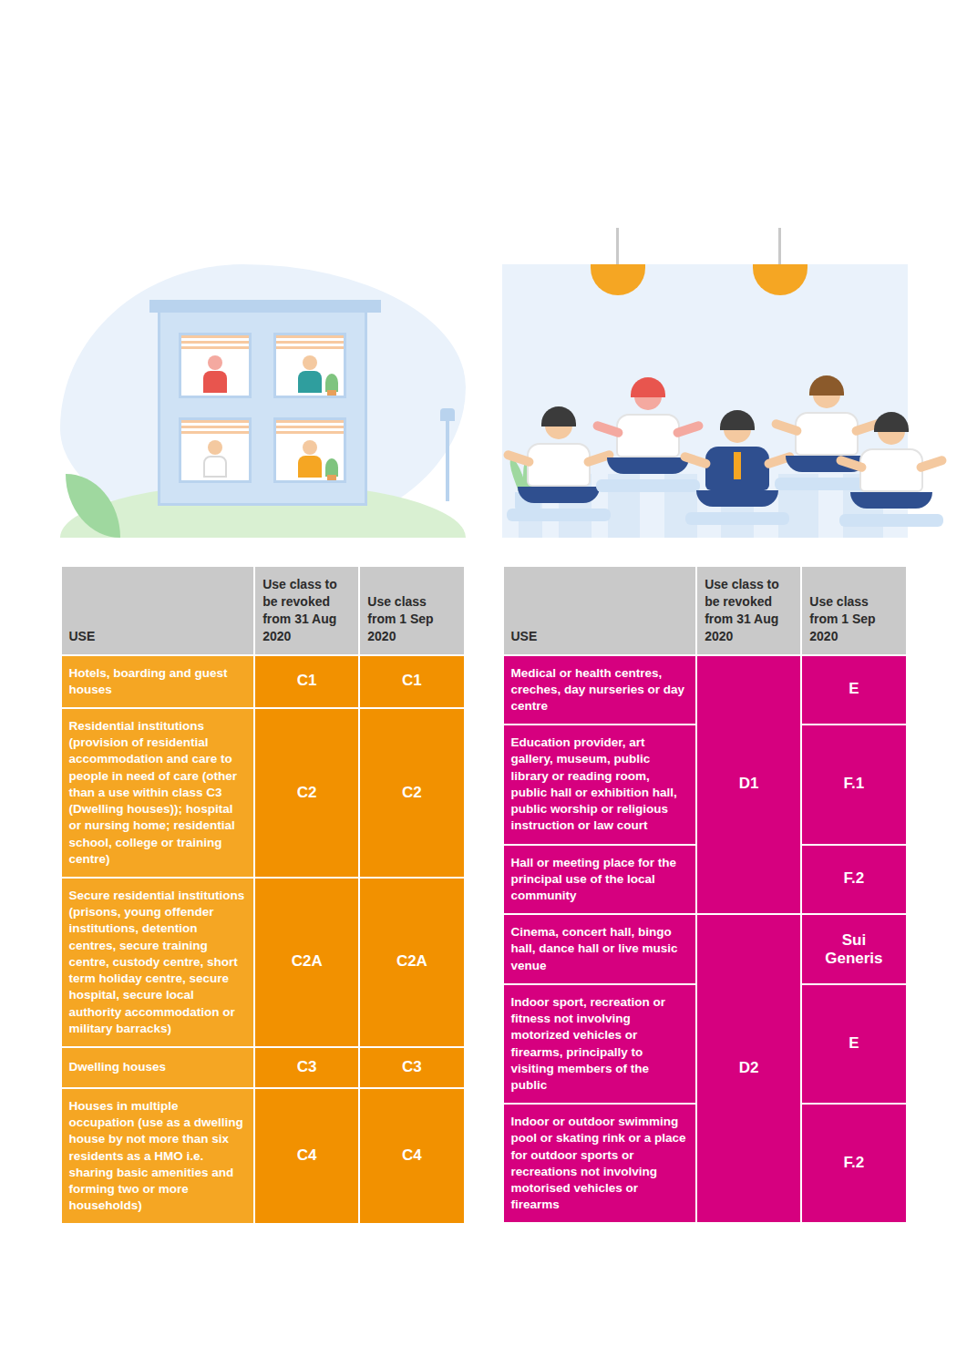| USE | Use class to be revoked from 31 Aug 2020 | Use class from 1 Sep 2020 |
| --- | --- | --- |
| Hotels, boarding and guest houses | C1 | C1 |
| Residential institutions (provision of residential accommodation and care to people in need of care (other than a use within class C3 (Dwelling houses)); hospital or nursing home; residential school, college or training centre) | C2 | C2 |
| Secure residential institutions (prisons, young offender institutions, detention centres, secure training centre, custody centre, short term holiday centre, secure hospital, secure local authority accommodation or military barracks) | C2A | C2A |
| Dwelling houses | C3 | C3 |
| Houses in multiple occupation (use as a dwelling house by not more than six residents as a HMO i.e. sharing basic amenities and forming two or more households) | C4 | C4 |
| USE | Use class to be revoked from 31 Aug 2020 | Use class from 1 Sep 2020 |
| --- | --- | --- |
| Medical or health centres, creches, day nurseries or day centre | D1 | E |
| Education provider, art gallery, museum, public library or reading room, public hall or exhibition hall, public worship or religious instruction or law court | F.1 |
| Hall or meeting place for the principal use of the local community | F.2 |
| Cinema, concert hall, bingo hall, dance hall or live music venue | D2 | Sui Generis |
| Indoor sport, recreation or fitness not involving motorized vehicles or firearms, principally to visiting members of the public | E |
| Indoor or outdoor swimming pool or skating rink or a place for outdoor sports or recreations not involving motorised vehicles or firearms | F.2 |